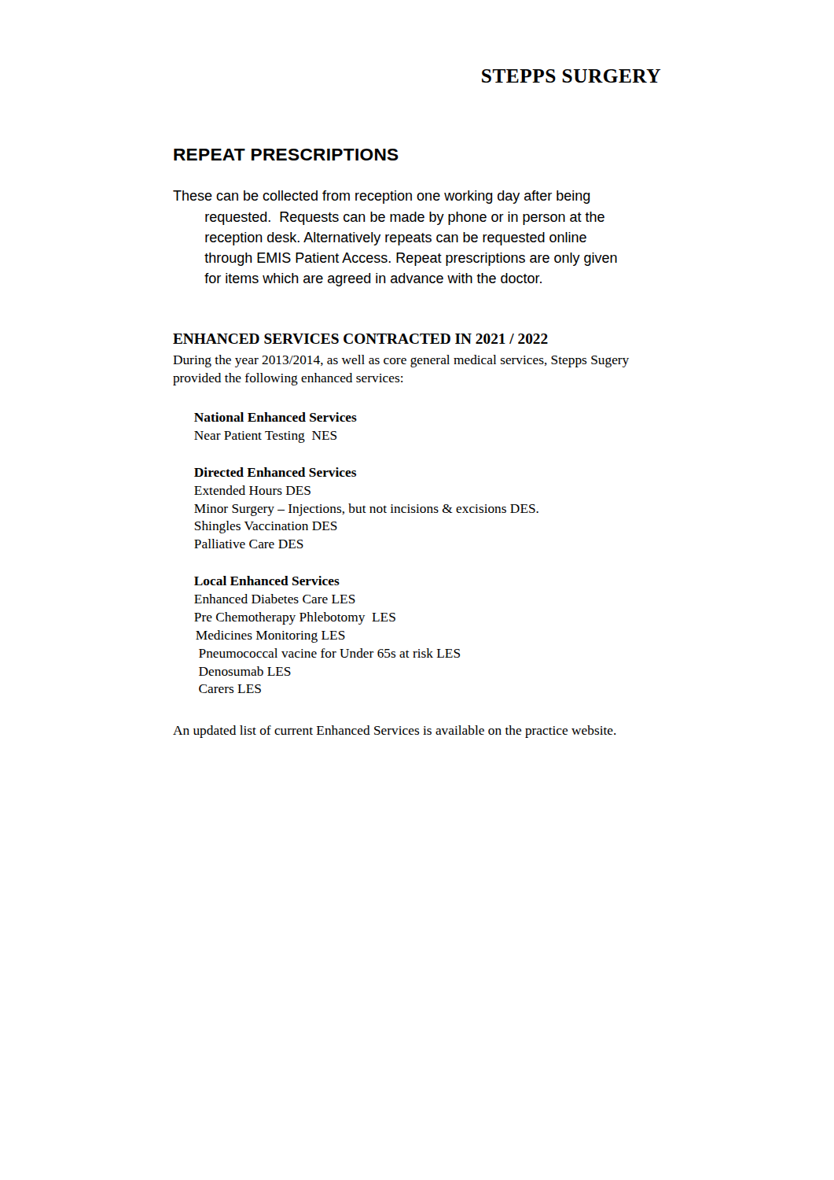STEPPS SURGERY
REPEAT PRESCRIPTIONS
These can be collected from reception one working day after being requested. Requests can be made by phone or in person at the reception desk. Alternatively repeats can be requested online through EMIS Patient Access. Repeat prescriptions are only given for items which are agreed in advance with the doctor.
ENHANCED SERVICES CONTRACTED IN 2021 / 2022
During the year 2013/2014, as well as core general medical services, Stepps Sugery provided the following enhanced services:
National Enhanced Services
Near Patient Testing NES
Directed Enhanced Services
Extended Hours DES
Minor Surgery – Injections, but not incisions & excisions DES.
Shingles Vaccination DES
Palliative Care DES
Local Enhanced Services
Enhanced Diabetes Care LES
Pre Chemotherapy Phlebotomy LES
Medicines Monitoring LES
Pneumococcal vacine for Under 65s at risk LES
Denosumab LES
Carers LES
An updated list of current Enhanced Services is available on the practice website.